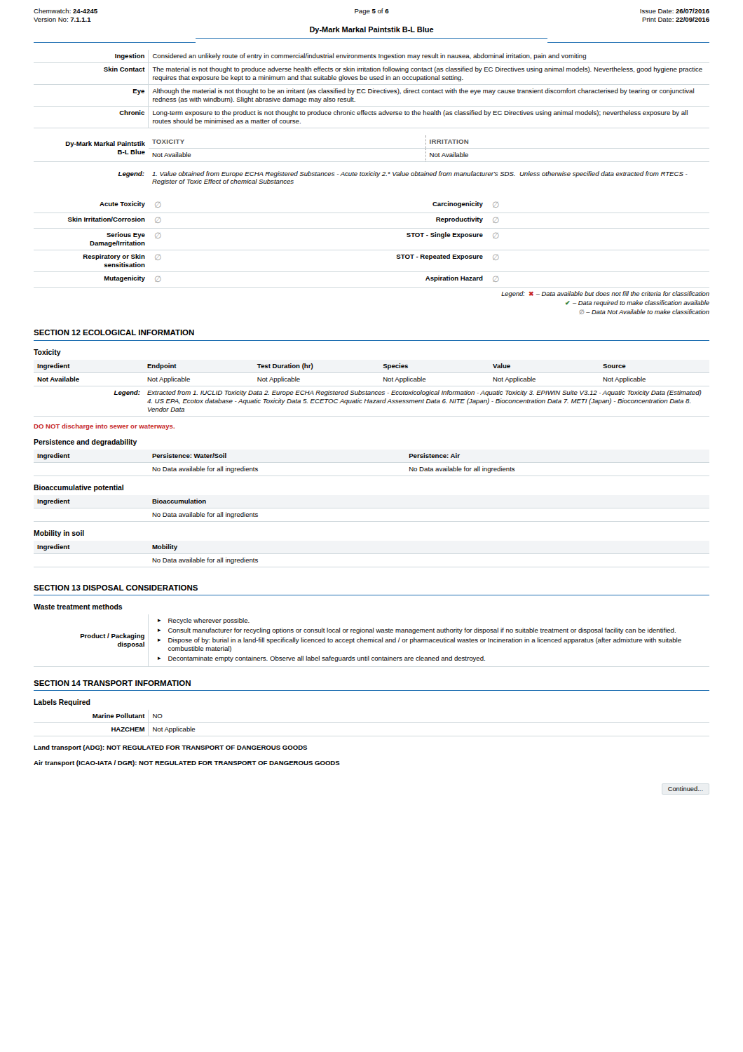Chemwatch: 24-4245
Version No: 7.1.1.1
Page 5 of 6
Issue Date: 26/07/2016
Print Date: 22/09/2016
Dy-Mark Markal Paintstik B-L Blue
| Ingestion | Considered an unlikely route of entry in commercial/industrial environments Ingestion may result in nausea, abdominal irritation, pain and vomiting |
| Skin Contact | The material is not thought to produce adverse health effects or skin irritation following contact (as classified by EC Directives using animal models). Nevertheless, good hygiene practice requires that exposure be kept to a minimum and that suitable gloves be used in an occupational setting. |
| Eye | Although the material is not thought to be an irritant (as classified by EC Directives), direct contact with the eye may cause transient discomfort characterised by tearing or conjunctival redness (as with windburn). Slight abrasive damage may also result. |
| Chronic | Long-term exposure to the product is not thought to produce chronic effects adverse to the health (as classified by EC Directives using animal models); nevertheless exposure by all routes should be minimised as a matter of course. |
| Dy-Mark Markal Paintstik B-L Blue | TOXICITY | IRRITATION |
| Not Available | Not Available |
| Legend: | 1. Value obtained from Europe ECHA Registered Substances - Acute toxicity 2.* Value obtained from manufacturer's SDS. Unless otherwise specified data extracted from RTECS - Register of Toxic Effect of chemical Substances |
| Acute Toxicity | ∅ | Carcinogenicity | ∅ |
| Skin Irritation/Corrosion | ∅ | Reproductivity | ∅ |
| Serious Eye Damage/Irritation | ∅ | STOT - Single Exposure | ∅ |
| Respiratory or Skin sensitisation | ∅ | STOT - Repeated Exposure | ∅ |
| Mutagenicity | ∅ | Aspiration Hazard | ∅ |
Legend: ✖ – Data available but does not fill the criteria for classification
✔ – Data required to make classification available
∅ – Data Not Available to make classification
SECTION 12 ECOLOGICAL INFORMATION
Toxicity
| Ingredient | Endpoint | Test Duration (hr) | Species | Value | Source |
| --- | --- | --- | --- | --- | --- |
| Not Available | Not Applicable | Not Applicable | Not Applicable | Not Applicable | Not Applicable |
| Legend: | Extracted from 1. IUCLID Toxicity Data 2. Europe ECHA Registered Substances - Ecotoxicological Information - Aquatic Toxicity 3. EPIWIN Suite V3.12 - Aquatic Toxicity Data (Estimated) 4. US EPA, Ecotox database - Aquatic Toxicity Data 5. ECETOC Aquatic Hazard Assessment Data 6. NITE (Japan) - Bioconcentration Data 7. METI (Japan) - Bioconcentration Data 8. Vendor Data |
DO NOT discharge into sewer or waterways.
Persistence and degradability
| Ingredient | Persistence: Water/Soil | Persistence: Air |
| --- | --- | --- |
| | No Data available for all ingredients | No Data available for all ingredients |
Bioaccumulative potential
| Ingredient | Bioaccumulation |
| --- | --- |
| | No Data available for all ingredients |
Mobility in soil
| Ingredient | Mobility |
| --- | --- |
| | No Data available for all ingredients |
SECTION 13 DISPOSAL CONSIDERATIONS
Waste treatment methods
| Product / Packaging disposal | Recycle wherever possible. Consult manufacturer for recycling options or consult local or regional waste management authority for disposal if no suitable treatment or disposal facility can be identified. Dispose of by: burial in a land-fill specifically licenced to accept chemical and / or pharmaceutical wastes or Incineration in a licenced apparatus (after admixture with suitable combustible material) Decontaminate empty containers. Observe all label safeguards until containers are cleaned and destroyed. |
SECTION 14 TRANSPORT INFORMATION
Labels Required
| Marine Pollutant | NO |
| HAZCHEM | Not Applicable |
Land transport (ADG): NOT REGULATED FOR TRANSPORT OF DANGEROUS GOODS
Air transport (ICAO-IATA / DGR): NOT REGULATED FOR TRANSPORT OF DANGEROUS GOODS
Continued...